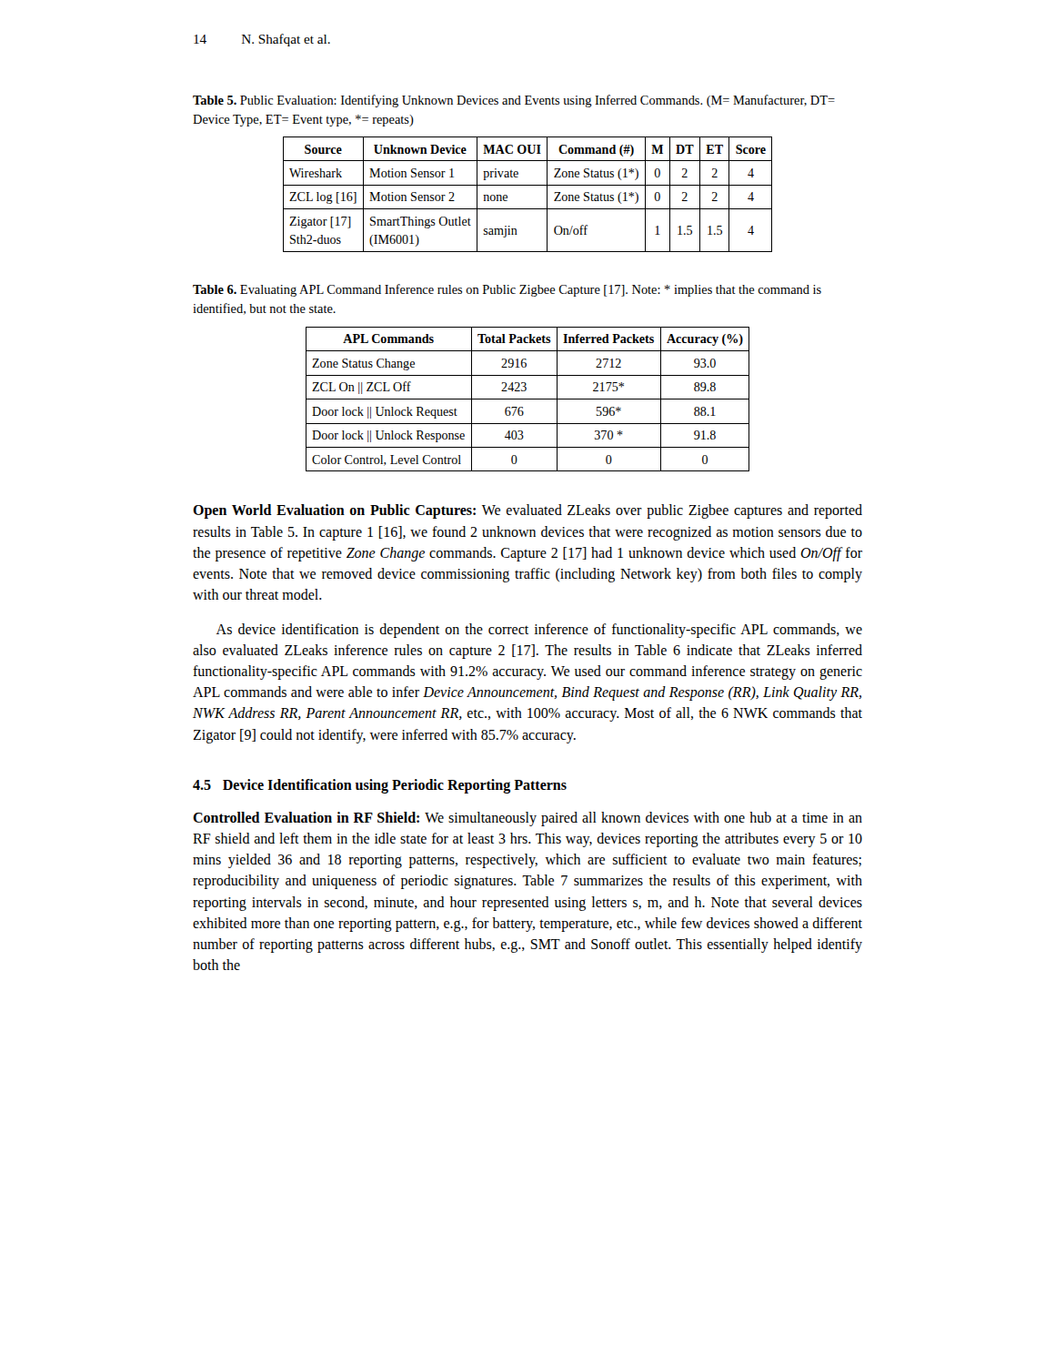14 N. Shafqat et al.
Table 5. Public Evaluation: Identifying Unknown Devices and Events using Inferred Commands. (M= Manufacturer, DT= Device Type, ET= Event type, *= repeats)
| Source | Unknown Device | MAC OUI | Command (#) | M | DT | ET | Score |
| --- | --- | --- | --- | --- | --- | --- | --- |
| Wireshark | Motion Sensor 1 | private | Zone Status (1*) | 0 | 2 | 2 | 4 |
| ZCL log [16] | Motion Sensor 2 | none | Zone Status (1*) | 0 | 2 | 2 | 4 |
| Zigator [17] Sth2-duos | SmartThings Outlet (IM6001) | samjin | On/off | 1 | 1.5 | 1.5 | 4 |
Table 6. Evaluating APL Command Inference rules on Public Zigbee Capture [17]. Note: * implies that the command is identified, but not the state.
| APL Commands | Total Packets | Inferred Packets | Accuracy (%) |
| --- | --- | --- | --- |
| Zone Status Change | 2916 | 2712 | 93.0 |
| ZCL On // ZCL Off | 2423 | 2175* | 89.8 |
| Door lock // Unlock Request | 676 | 596* | 88.1 |
| Door lock // Unlock Response | 403 | 370 * | 91.8 |
| Color Control, Level Control | 0 | 0 | 0 |
Open World Evaluation on Public Captures: We evaluated ZLeaks over public Zigbee captures and reported results in Table 5. In capture 1 [16], we found 2 unknown devices that were recognized as motion sensors due to the presence of repetitive Zone Change commands. Capture 2 [17] had 1 unknown device which used On/Off for events. Note that we removed device commissioning traffic (including Network key) from both files to comply with our threat model.
As device identification is dependent on the correct inference of functionality-specific APL commands, we also evaluated ZLeaks inference rules on capture 2 [17]. The results in Table 6 indicate that ZLeaks inferred functionality-specific APL commands with 91.2% accuracy. We used our command inference strategy on generic APL commands and were able to infer Device Announcement, Bind Request and Response (RR), Link Quality RR, NWK Address RR, Parent Announcement RR, etc., with 100% accuracy. Most of all, the 6 NWK commands that Zigator [9] could not identify, were inferred with 85.7% accuracy.
4.5 Device Identification using Periodic Reporting Patterns
Controlled Evaluation in RF Shield: We simultaneously paired all known devices with one hub at a time in an RF shield and left them in the idle state for at least 3 hrs. This way, devices reporting the attributes every 5 or 10 mins yielded 36 and 18 reporting patterns, respectively, which are sufficient to evaluate two main features; reproducibility and uniqueness of periodic signatures. Table 7 summarizes the results of this experiment, with reporting intervals in second, minute, and hour represented using letters s, m, and h. Note that several devices exhibited more than one reporting pattern, e.g., for battery, temperature, etc., while few devices showed a different number of reporting patterns across different hubs, e.g., SMT and Sonoff outlet. This essentially helped identify both the